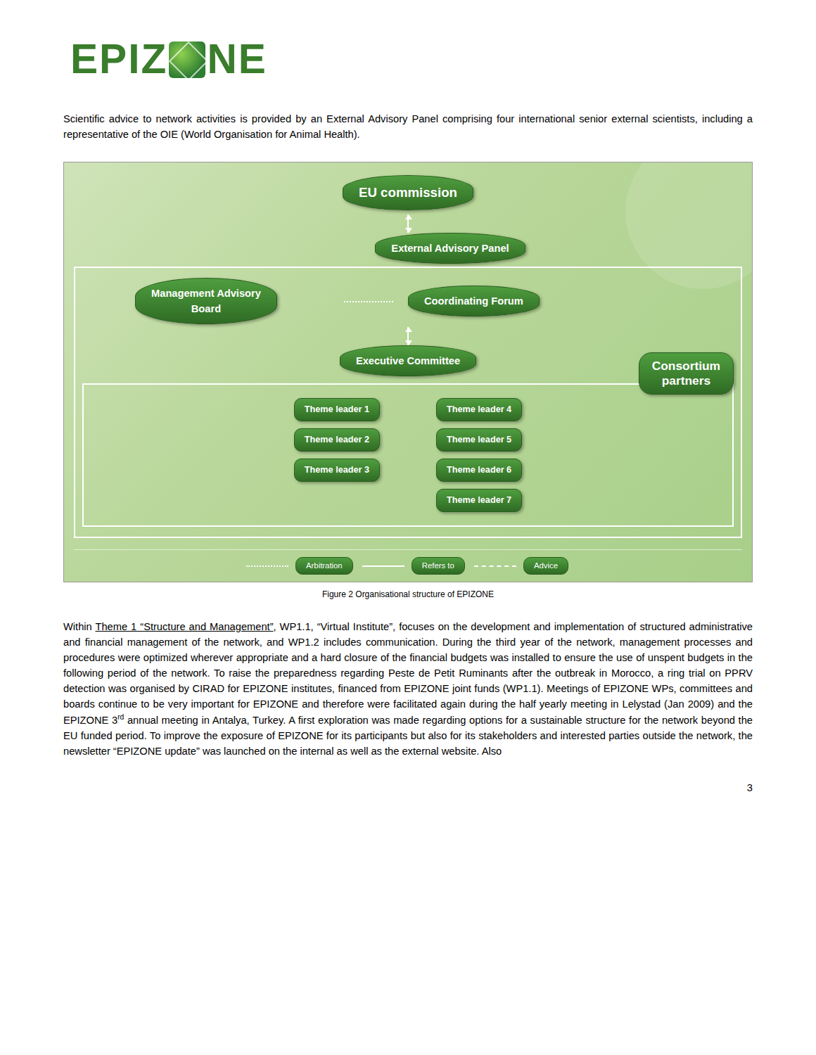EPIZ NE
Scientific advice to network activities is provided by an External Advisory Panel comprising four international senior external scientists, including a representative of the OIE (World Organisation for Animal Health).
EU commission
External Advisory Panel
Consortium
partners
Management Advisory
Board
Coordinating Forum
Executive Committee
Theme leader 1
Theme leader 4
Theme leader 2
Theme leader 5
Theme leader 3
Theme leader 6
Theme leader 7
Arbitration Refers to Advice
Figure 2 Organisational structure of EPIZONE
Within Theme 1 “Structure and Management”, WP1.1, “Virtual Institute”, focuses on the development and implementation of structured administrative and financial management of the network, and WP1.2 includes communication. During the third year of the network, management processes and procedures were optimized wherever appropriate and a hard closure of the financial budgets was installed to ensure the use of unspent budgets in the following period of the network. To raise the preparedness regarding Peste de Petit Ruminants after the outbreak in Morocco, a ring trial on PPRV detection was organised by CIRAD for EPIZONE institutes, financed from EPIZONE joint funds (WP1.1). Meetings of EPIZONE WPs, committees and boards continue to be very important for EPIZONE and therefore were facilitated again during the half yearly meeting in Lelystad (Jan 2009) and the EPIZONE 3rd annual meeting in Antalya, Turkey. A first exploration was made regarding options for a sustainable structure for the network beyond the EU funded period. To improve the exposure of EPIZONE for its participants but also for its stakeholders and interested parties outside the network, the newsletter “EPIZONE update” was launched on the internal as well as the external website. Also
3